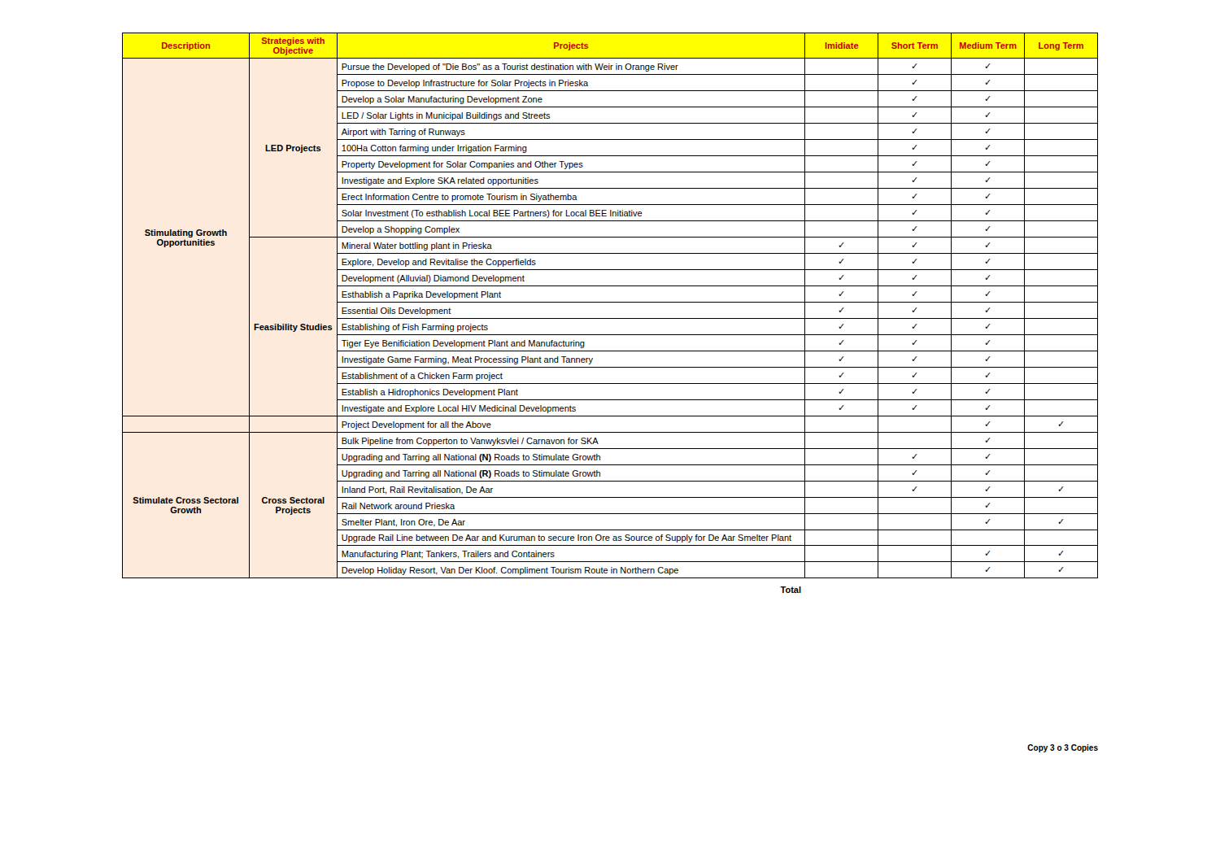| Description | Strategies with Objective | Projects | Imidiate | Short Term | Medium Term | Long Term |
| --- | --- | --- | --- | --- | --- | --- |
| Stimulating Growth Opportunities | LED Projects | Pursue the Developed of "Die Bos" as a Tourist destination with Weir in Orange River | | ✓ | ✓ | |
| Propose to Develop Infrastructure for Solar Projects in Prieska | | ✓ | ✓ | |
| Develop a Solar Manufacturing Development Zone | | ✓ | ✓ | |
| LED / Solar Lights in Municipal Buildings and Streets | | ✓ | ✓ | |
| Airport with Tarring of Runways | | ✓ | ✓ | |
| 100Ha Cotton farming under Irrigation Farming | | ✓ | ✓ | |
| Property Development for Solar Companies and Other Types | | ✓ | ✓ | |
| Investigate and Explore SKA related opportunities | | ✓ | ✓ | |
| Erect Information Centre to promote Tourism in Siyathemba | | ✓ | ✓ | |
| Solar Investment (To esthablish Local BEE Partners) for Local BEE Initiative | | ✓ | ✓ | |
| Develop a Shopping Complex | | ✓ | ✓ | |
| Feasibility Studies | Mineral Water bottling plant in Prieska | ✓ | ✓ | ✓ | |
| Explore, Develop and Revitalise the Copperfields | ✓ | ✓ | ✓ | |
| Development (Alluvial) Diamond Development | ✓ | ✓ | ✓ | |
| Esthablish a Paprika Development Plant | ✓ | ✓ | ✓ | |
| Essential Oils Development | ✓ | ✓ | ✓ | |
| Establishing of Fish Farming projects | ✓ | ✓ | ✓ | |
| Tiger Eye Benificiation Development Plant and Manufacturing | ✓ | ✓ | ✓ | |
| Investigate Game Farming, Meat Processing Plant and Tannery | ✓ | ✓ | ✓ | |
| Establishment of a Chicken Farm project | ✓ | ✓ | ✓ | |
| Establish a Hidrophonics Development Plant | ✓ | ✓ | ✓ | |
| Investigate and Explore Local HIV Medicinal Developments | ✓ | ✓ | ✓ | |
| | | Project Development for all the Above | | | ✓ | ✓ |
| Stimulate Cross Sectoral Growth | Cross Sectoral Projects | Bulk Pipeline from Copperton to Vanwyksvlei / Carnavon for SKA | | | ✓ | |
| Upgrading and Tarring all National (N) Roads to Stimulate Growth | | ✓ | ✓ | |
| Upgrading and Tarring all National (R) Roads to Stimulate Growth | | ✓ | ✓ | |
| Inland Port, Rail Revitalisation, De Aar | | ✓ | ✓ | ✓ |
| Rail Network around Prieska | | | ✓ | |
| Smelter Plant, Iron Ore, De Aar | | | ✓ | ✓ |
| Upgrade Rail Line between De Aar and Kuruman to secure Iron Ore as Source of Supply for De Aar Smelter Plant | | | | |
| Manufacturing Plant; Tankers, Trailers and Containers | | | ✓ | ✓ |
| Develop Holiday Resort, Van Der Kloof. Compliment Tourism Route in Northern Cape | | | ✓ | ✓ |
| Total | |
Copy 3 o 3 Copies